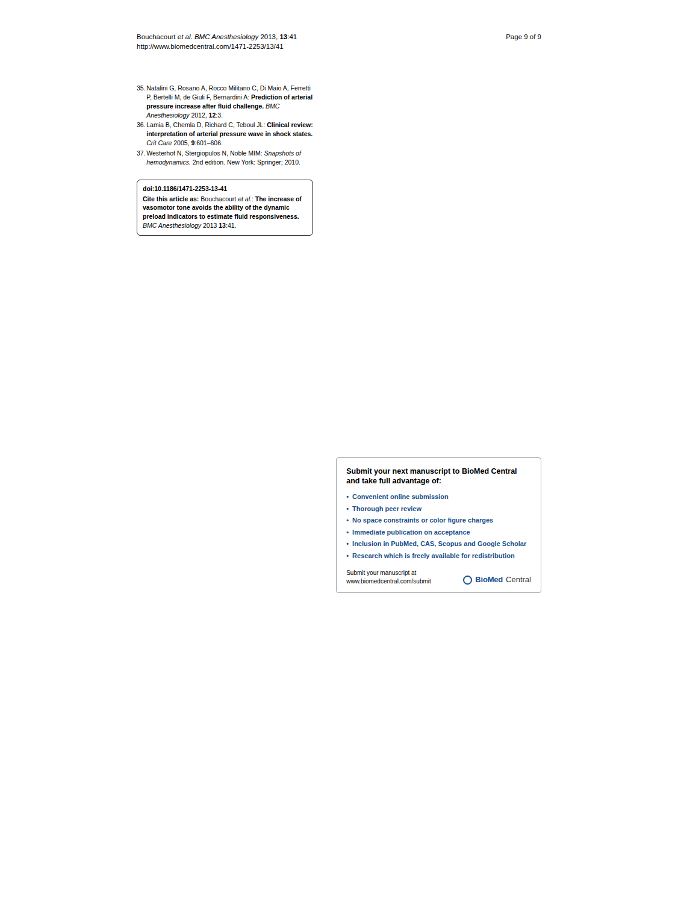Bouchacourt et al. BMC Anesthesiology 2013, 13:41
http://www.biomedcentral.com/1471-2253/13/41
Page 9 of 9
35. Natalini G, Rosano A, Rocco Militano C, Di Maio A, Ferretti P, Bertelli M, de Giuli F, Bernardini A: Prediction of arterial pressure increase after fluid challenge. BMC Anesthesiology 2012, 12:3.
36. Lamia B, Chemla D, Richard C, Teboul JL: Clinical review: interpretation of arterial pressure wave in shock states. Crit Care 2005, 9:601–606.
37. Westerhof N, Stergiopulos N, Noble MIM: Snapshots of hemodynamics. 2nd edition. New York: Springer; 2010.
doi:10.1186/1471-2253-13-41
Cite this article as: Bouchacourt et al.: The increase of vasomotor tone avoids the ability of the dynamic preload indicators to estimate fluid responsiveness. BMC Anesthesiology 2013 13:41.
Submit your next manuscript to BioMed Central
and take full advantage of:
Convenient online submission
Thorough peer review
No space constraints or color figure charges
Immediate publication on acceptance
Inclusion in PubMed, CAS, Scopus and Google Scholar
Research which is freely available for redistribution
Submit your manuscript at
www.biomedcentral.com/submit
BioMed Central